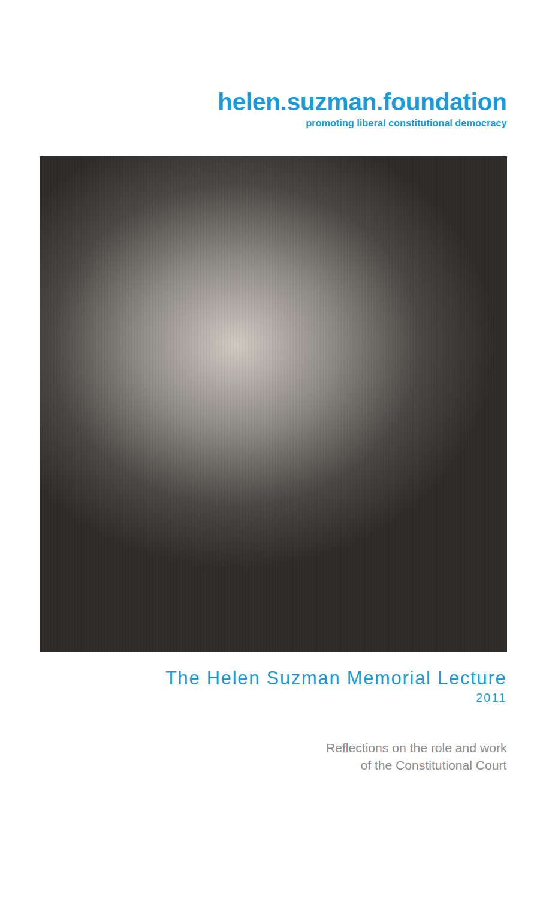helen.suzman.foundation
promoting liberal constitutional democracy
Helen Suzman
The Helen Suzman Memorial Lecture
2011
Reflections on the role and work
of the Constitutional Court